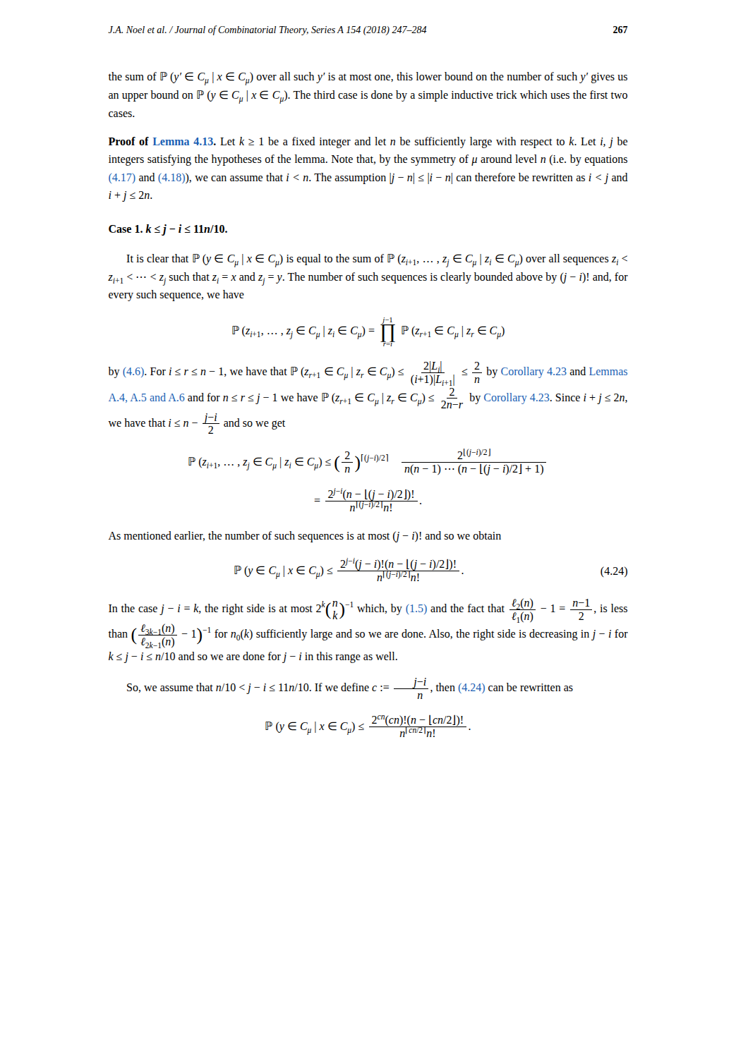J.A. Noel et al. / Journal of Combinatorial Theory, Series A 154 (2018) 247–284 267
the sum of ℙ (y′ ∈ Cμ | x ∈ Cμ) over all such y′ is at most one, this lower bound on the number of such y′ gives us an upper bound on ℙ (y ∈ Cμ | x ∈ Cμ). The third case is done by a simple inductive trick which uses the first two cases.
Proof of Lemma 4.13. Let k ≥ 1 be a fixed integer and let n be sufficiently large with respect to k. Let i, j be integers satisfying the hypotheses of the lemma. Note that, by the symmetry of μ around level n (i.e. by equations (4.17) and (4.18)), we can assume that i < n. The assumption |j − n| ≤ |i − n| can therefore be rewritten as i < j and i + j ≤ 2n.
Case 1. k ≤ j − i ≤ 11n/10.
It is clear that ℙ (y ∈ Cμ | x ∈ Cμ) is equal to the sum of ℙ (zi+1, … , zj ∈ Cμ | zi ∈ Cμ) over all sequences zi < zi+1 < ⋯ < zj such that zi = x and zj = y. The number of such sequences is clearly bounded above by (j − i)! and, for every such sequence, we have
ℙ (zi+1, … , zj ∈ Cμ | zi ∈ Cμ) = j−1∏r=i ℙ (zr+1 ∈ Cμ | zr ∈ Cμ)
by (4.6). For i ≤ r ≤ n − 1, we have that ℙ (zr+1 ∈ Cμ | zr ∈ Cμ) ≤ 2|Li|(i+1)|Li+1| ≤ 2 n by Corollary 4.23 and Lemmas A.4, A.5 and A.6 and for n ≤ r ≤ j − 1 we have ℙ (zr+1 ∈ Cμ | zr ∈ Cμ) ≤ 22n−r by Corollary 4.23. Since i + j ≤ 2n, we have that i ≤ n − j−i 2 and so we get
ℙ (zi+1, … , zj ∈ Cμ | zi ∈ Cμ) ≤ (2 n)⌈(j−i)/2⌉ 2⌊(j−i)/2⌋n(n − 1) ⋯ (n − ⌊(j − i)/2⌋ + 1)
= 2j−i(n − ⌊(j − i)/2⌋)!n⌈(j−i)/2⌉n!.
As mentioned earlier, the number of such sequences is at most (j − i)! and so we obtain
ℙ (y ∈ Cμ | x ∈ Cμ) ≤ 2j−i(j − i)!(n − ⌊(j − i)/2⌋)!n⌈(j−i)/2⌉n!.
(4.24)
In the case j − i = k, the right side is at most 2k(nk)−1 which, by (1.5) and the fact that ℓ2(n) ℓ1(n) − 1 = n−12, is less than (ℓ3k−1(n) ℓ2k−1(n) − 1)−1 for n0(k) sufficiently large and so we are done. Also, the right side is decreasing in j − i for k ≤ j − i ≤ n/10 and so we are done for j − i in this range as well.
So, we assume that n/10 < j − i ≤ 11n/10. If we define c := j−i n, then (4.24) can be rewritten as
ℙ (y ∈ Cμ | x ∈ Cμ) ≤ 2cn(cn)!(n − ⌊cn/2⌋)!n⌈cn/2⌉n!.